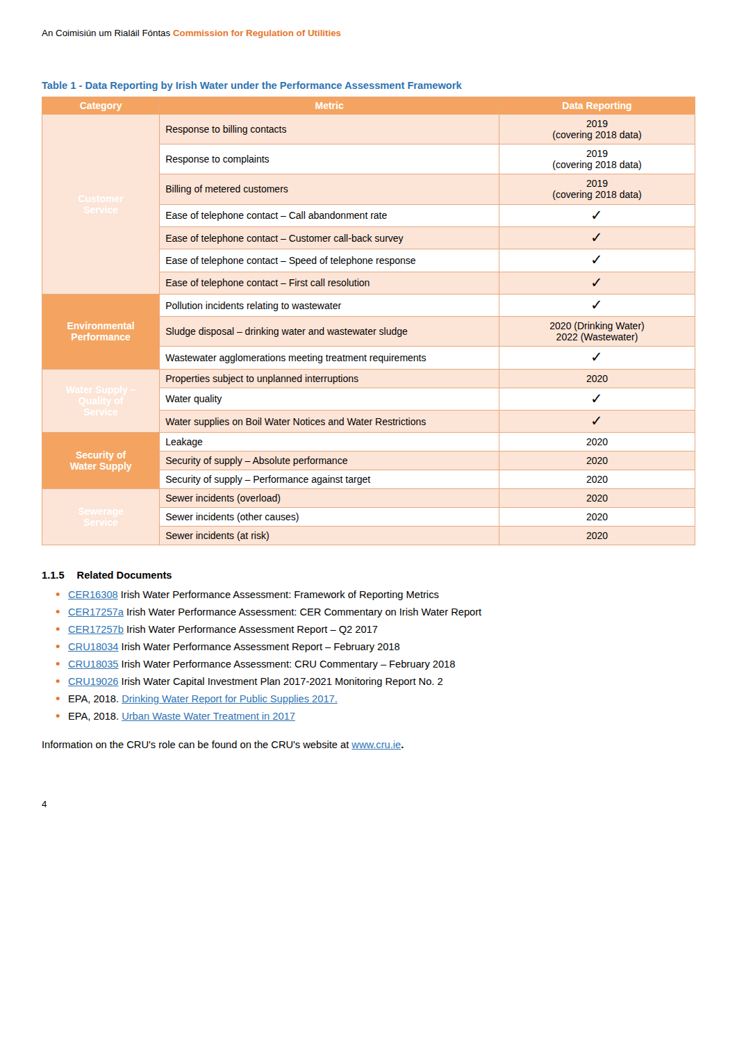An Coimisiún um Rialáil Fóntas Commission for Regulation of Utilities
Table 1 - Data Reporting by Irish Water under the Performance Assessment Framework
| Category | Metric | Data Reporting |
| --- | --- | --- |
| Customer Service | Response to billing contacts | 2019 (covering 2018 data) |
| Response to complaints | 2019 (covering 2018 data) |
| Billing of metered customers | 2019 (covering 2018 data) |
| Ease of telephone contact – Call abandonment rate | ✓ |
| Ease of telephone contact – Customer call-back survey | ✓ |
| Ease of telephone contact – Speed of telephone response | ✓ |
| Ease of telephone contact – First call resolution | ✓ |
| Environmental Performance | Pollution incidents relating to wastewater | ✓ |
| Sludge disposal – drinking water and wastewater sludge | 2020 (Drinking Water) 2022 (Wastewater) |
| Wastewater agglomerations meeting treatment requirements | ✓ |
| Water Supply – Quality of Service | Properties subject to unplanned interruptions | 2020 |
| Water quality | ✓ |
| Water supplies on Boil Water Notices and Water Restrictions | ✓ |
| Security of Water Supply | Leakage | 2020 |
| Security of supply – Absolute performance | 2020 |
| Security of supply – Performance against target | 2020 |
| Sewerage Service | Sewer incidents (overload) | 2020 |
| Sewer incidents (other causes) | 2020 |
| Sewer incidents (at risk) | 2020 |
1.1.5 Related Documents
CER16308 Irish Water Performance Assessment: Framework of Reporting Metrics
CER17257a Irish Water Performance Assessment: CER Commentary on Irish Water Report
CER17257b Irish Water Performance Assessment Report – Q2 2017
CRU18034 Irish Water Performance Assessment Report – February 2018
CRU18035 Irish Water Performance Assessment: CRU Commentary – February 2018
CRU19026 Irish Water Capital Investment Plan 2017-2021 Monitoring Report No. 2
EPA, 2018. Drinking Water Report for Public Supplies 2017.
EPA, 2018. Urban Waste Water Treatment in 2017
Information on the CRU's role can be found on the CRU's website at www.cru.ie.
4